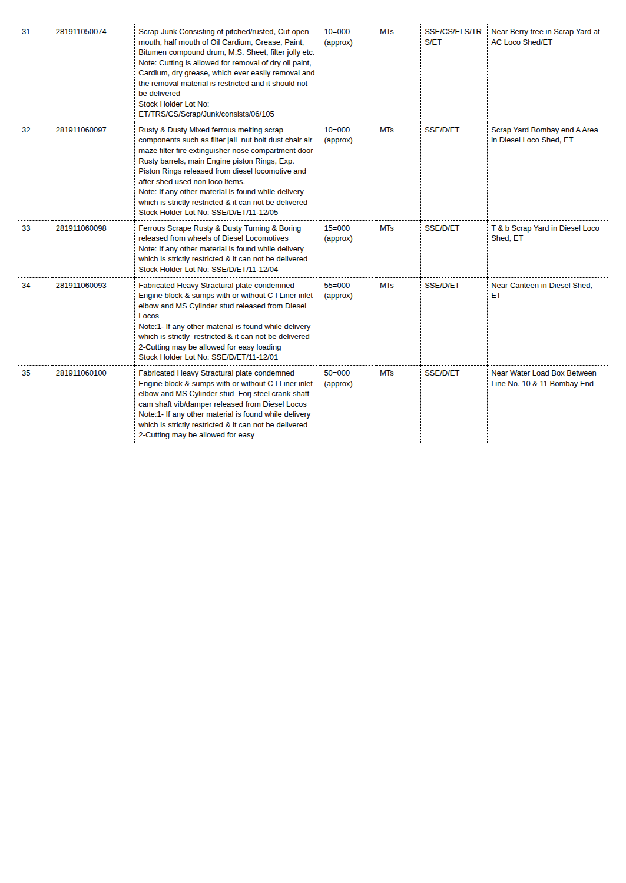| 31 | 281911050074 | Scrap Junk Consisting of pitched/rusted, Cut open mouth, half mouth of Oil Cardium, Grease, Paint, Bitumen compound drum, M.S. Sheet, filter jolly etc. Note: Cutting is allowed for removal of dry oil paint, Cardium, dry grease, which ever easily removal and the removal material is restricted and it should not be delivered Stock Holder Lot No: ET/TRS/CS/Scrap/Junk/consists/06/105 | 10=000 (approx) | MTs | SSE/CS/ELS/TRS/ET | Near Berry tree in Scrap Yard at AC Loco Shed/ET |
| 32 | 281911060097 | Rusty & Dusty Mixed ferrous melting scrap components such as filter jali nut bolt dust chair air maze filter fire extinguisher nose compartment door Rusty barrels, main Engine piston Rings, Exp. Piston Rings released from diesel locomotive and after shed used non loco items. Note: If any other material is found while delivery which is strictly restricted & it can not be delivered Stock Holder Lot No: SSE/D/ET/11-12/05 | 10=000 (approx) | MTs | SSE/D/ET | Scrap Yard Bombay end A Area in Diesel Loco Shed, ET |
| 33 | 281911060098 | Ferrous Scrape Rusty & Dusty Turning & Boring released from wheels of Diesel Locomotives Note: If any other material is found while delivery which is strictly restricted & it can not be delivered Stock Holder Lot No: SSE/D/ET/11-12/04 | 15=000 (approx) | MTs | SSE/D/ET | T & b Scrap Yard in Diesel Loco Shed, ET |
| 34 | 281911060093 | Fabricated Heavy Stractural plate condemned Engine block & sumps with or without C I Liner inlet elbow and MS Cylinder stud released from Diesel Locos Note:1- If any other material is found while delivery which is strictly restricted & it can not be delivered 2-Cutting may be allowed for easy loading Stock Holder Lot No: SSE/D/ET/11-12/01 | 55=000 (approx) | MTs | SSE/D/ET | Near Canteen in Diesel Shed, ET |
| 35 | 281911060100 | Fabricated Heavy Stractural plate condemned Engine block & sumps with or without C I Liner inlet elbow and MS Cylinder stud Forj steel crank shaft cam shaft vib/damper released from Diesel Locos Note:1- If any other material is found while delivery which is strictly restricted & it can not be delivered 2-Cutting may be allowed for easy | 50=000 (approx) | MTs | SSE/D/ET | Near Water Load Box Between Line No. 10 & 11 Bombay End |